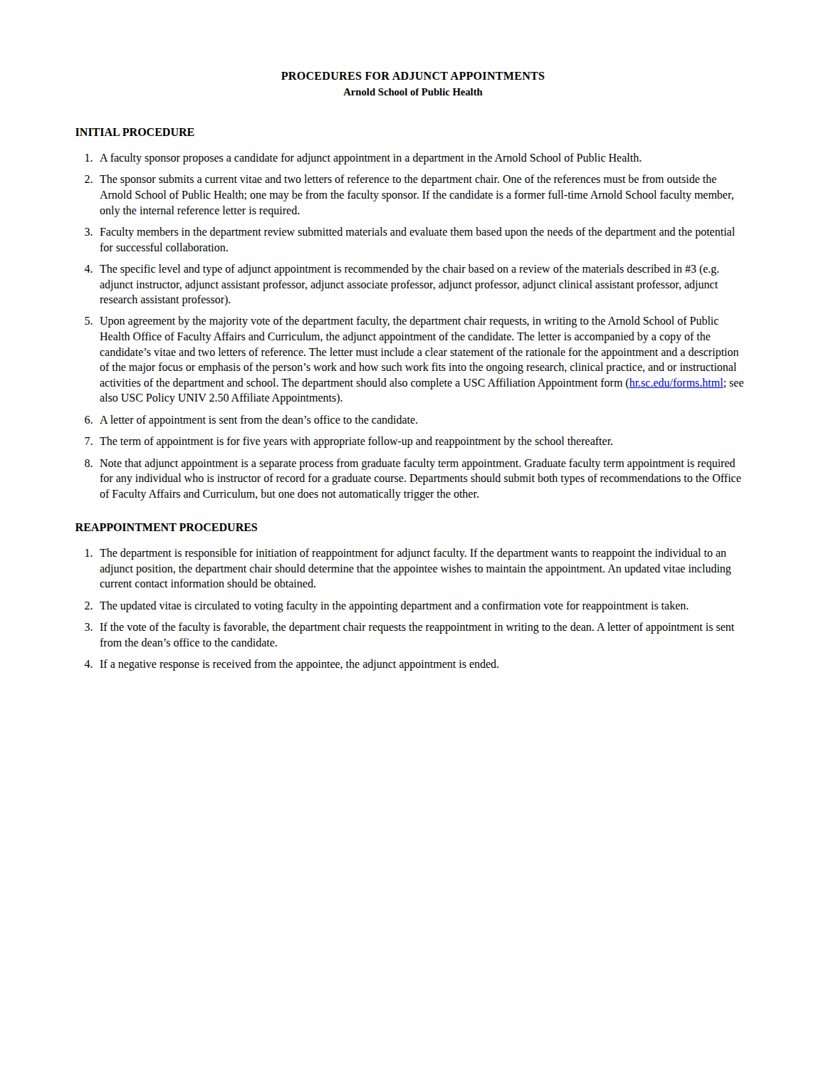Procedures for Adjunct Appointments
Arnold School of Public Health
Initial Procedure
A faculty sponsor proposes a candidate for adjunct appointment in a department in the Arnold School of Public Health.
The sponsor submits a current vitae and two letters of reference to the department chair. One of the references must be from outside the Arnold School of Public Health; one may be from the faculty sponsor. If the candidate is a former full-time Arnold School faculty member, only the internal reference letter is required.
Faculty members in the department review submitted materials and evaluate them based upon the needs of the department and the potential for successful collaboration.
The specific level and type of adjunct appointment is recommended by the chair based on a review of the materials described in #3 (e.g. adjunct instructor, adjunct assistant professor, adjunct associate professor, adjunct professor, adjunct clinical assistant professor, adjunct research assistant professor).
Upon agreement by the majority vote of the department faculty, the department chair requests, in writing to the Arnold School of Public Health Office of Faculty Affairs and Curriculum, the adjunct appointment of the candidate. The letter is accompanied by a copy of the candidate’s vitae and two letters of reference. The letter must include a clear statement of the rationale for the appointment and a description of the major focus or emphasis of the person’s work and how such work fits into the ongoing research, clinical practice, and or instructional activities of the department and school. The department should also complete a USC Affiliation Appointment form (hr.sc.edu/forms.html; see also USC Policy UNIV 2.50 Affiliate Appointments).
A letter of appointment is sent from the dean’s office to the candidate.
The term of appointment is for five years with appropriate follow-up and reappointment by the school thereafter.
Note that adjunct appointment is a separate process from graduate faculty term appointment. Graduate faculty term appointment is required for any individual who is instructor of record for a graduate course. Departments should submit both types of recommendations to the Office of Faculty Affairs and Curriculum, but one does not automatically trigger the other.
Reappointment Procedures
The department is responsible for initiation of reappointment for adjunct faculty. If the department wants to reappoint the individual to an adjunct position, the department chair should determine that the appointee wishes to maintain the appointment. An updated vitae including current contact information should be obtained.
The updated vitae is circulated to voting faculty in the appointing department and a confirmation vote for reappointment is taken.
If the vote of the faculty is favorable, the department chair requests the reappointment in writing to the dean. A letter of appointment is sent from the dean’s office to the candidate.
If a negative response is received from the appointee, the adjunct appointment is ended.